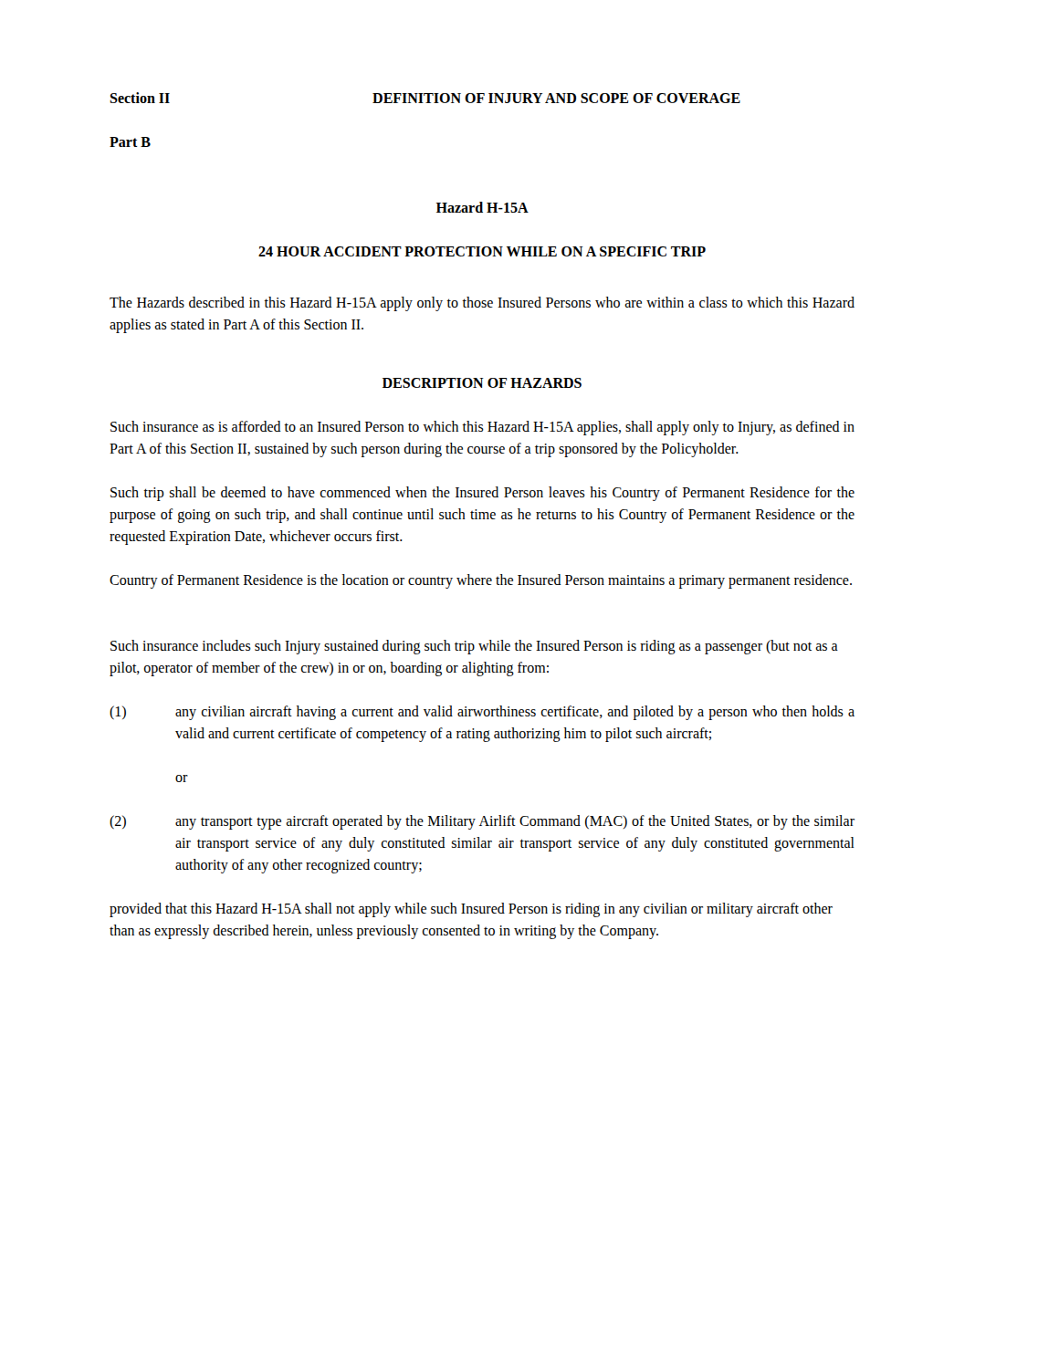Section II
DEFINITION OF INJURY AND SCOPE OF COVERAGE
Part B
Hazard H-15A
24 HOUR ACCIDENT PROTECTION WHILE ON A SPECIFIC TRIP
The Hazards described in this Hazard H-15A apply only to those Insured Persons who are within a class to which this Hazard applies as stated in Part A of this Section II.
DESCRIPTION OF HAZARDS
Such insurance as is afforded to an Insured Person to which this Hazard H-15A applies, shall apply only to Injury, as defined in Part A of this Section II, sustained by such person during the course of a trip sponsored by the Policyholder.
Such trip shall be deemed to have commenced when the Insured Person leaves his Country of Permanent Residence for the purpose of going on such trip, and shall continue until such time as he returns to his Country of Permanent Residence or the requested Expiration Date, whichever occurs first.
Country of Permanent Residence is the location or country where the Insured Person maintains a primary permanent residence.
Such insurance includes such Injury sustained during such trip while the Insured Person is riding as a passenger (but not as a pilot, operator of member of the crew) in or on, boarding or alighting from:
(1)
any civilian aircraft having a current and valid airworthiness certificate, and piloted by a person who then holds a valid and current certificate of competency of a rating authorizing him to pilot such aircraft;
or
(2)
any transport type aircraft operated by the Military Airlift Command (MAC) of the United States, or by the similar air transport service of any duly constituted similar air transport service of any duly constituted governmental authority of any other recognized country;
provided that this Hazard H-15A shall not apply while such Insured Person is riding in any civilian or military aircraft other than as expressly described herein, unless previously consented to in writing by the Company.